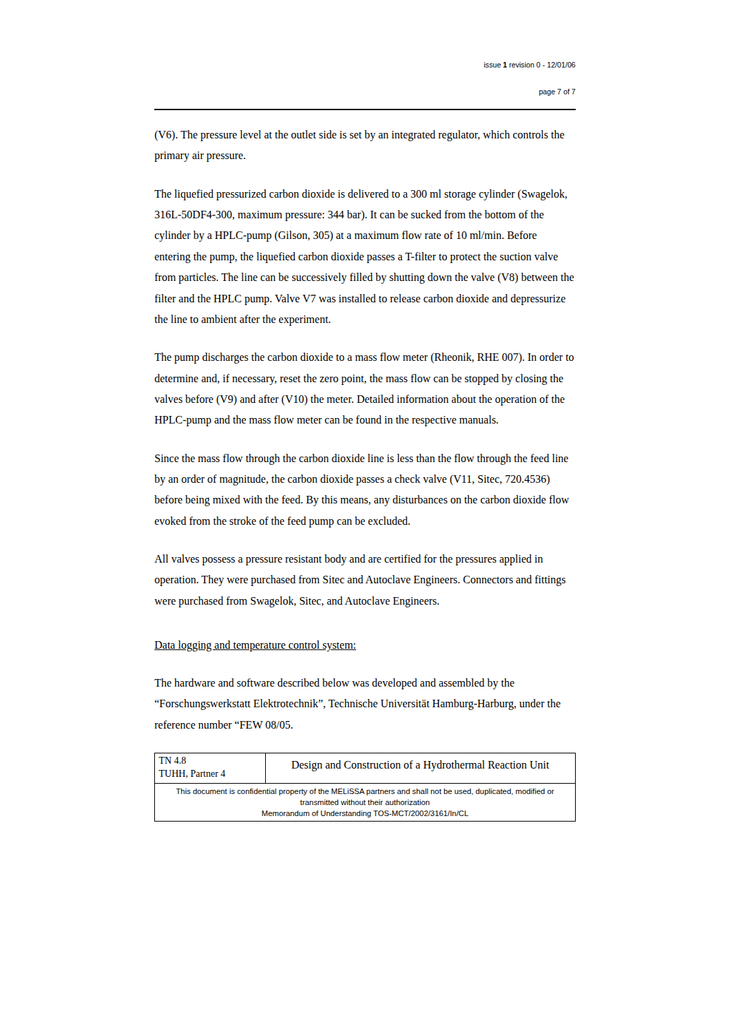issue 1 revision 0 - 12/01/06
page 7 of 7
(V6). The pressure level at the outlet side is set by an integrated regulator, which controls the primary air pressure.
The liquefied pressurized carbon dioxide is delivered to a 300 ml storage cylinder (Swagelok, 316L-50DF4-300, maximum pressure: 344 bar). It can be sucked from the bottom of the cylinder by a HPLC-pump (Gilson, 305) at a maximum flow rate of 10 ml/min. Before entering the pump, the liquefied carbon dioxide passes a T-filter to protect the suction valve from particles. The line can be successively filled by shutting down the valve (V8) between the filter and the HPLC pump. Valve V7 was installed to release carbon dioxide and depressurize the line to ambient after the experiment.
The pump discharges the carbon dioxide to a mass flow meter (Rheonik, RHE 007). In order to determine and, if necessary, reset the zero point, the mass flow can be stopped by closing the valves before (V9) and after (V10) the meter. Detailed information about the operation of the HPLC-pump and the mass flow meter can be found in the respective manuals.
Since the mass flow through the carbon dioxide line is less than the flow through the feed line by an order of magnitude, the carbon dioxide passes a check valve (V11, Sitec, 720.4536) before being mixed with the feed. By this means, any disturbances on the carbon dioxide flow evoked from the stroke of the feed pump can be excluded.
All valves possess a pressure resistant body and are certified for the pressures applied in operation. They were purchased from Sitec and Autoclave Engineers. Connectors and fittings were purchased from Swagelok, Sitec, and Autoclave Engineers.
Data logging and temperature control system:
The hardware and software described below was developed and assembled by the “Forschungswerkstatt Elektrotechnik”, Technische Universität Hamburg-Harburg, under the reference number “FEW 08/05.
| TN 4.8 TUHH, Partner 4 | Design and Construction of a Hydrothermal Reaction Unit |
| This document is confidential property of the MELiSSA partners and shall not be used, duplicated, modified or transmitted without their authorization Memorandum of Understanding TOS-MCT/2002/3161/In/CL |